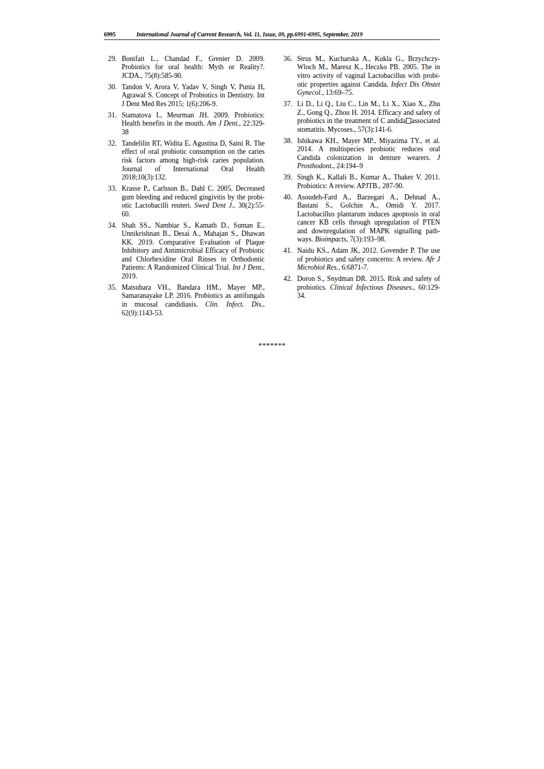6995 International Journal of Current Research, Vol. 11, Issue, 09, pp.6991-6995, September, 2019
29. Bonifait L., Chandad F., Grenier D. 2009. Probiotics for oral health: Myth or Reality?. JCDA., 75(8):585-90.
30. Tandon V, Arora V, Yadav V, Singh V, Punia H, Agrawal S. Concept of Probiotics in Dentistry. Int J Dent Med Res 2015; 1(6):206-9.
31. Stamatova I., Meurman JH. 2009. Probiotics: Health benefits in the mouth. Am J Dent., 22:329-38
32. Tandelilin RT, Widita E, Agustina D, Saini R. The effect of oral probiotic consumption on the caries risk factors among high-risk caries population. Journal of International Oral Health 2018;10(3):132.
33. Krasse P., Carlsson B., Dahl C. 2005. Decreased gum bleeding and reduced gingivitis by the probiotic Lactobacilli reuteri. Swed Dent J., 30(2):55-60.
34. Shah SS., Nambiar S., Kamath D., Suman E., Unnikrishnan B., Desai A., Mahajan S., Dhawan KK. 2019. Comparative Evaluation of Plaque Inhibitory and Antimicrobial Efficacy of Probiotic and Chlorhexidine Oral Rinses in Orthodontic Patients: A Randomized Clinical Trial. Int J Dent., 2019.
35. Matsubara VH., Bandara HM., Mayer MP., Samaranayake LP. 2016. Probiotics as antifungals in mucosal candidiasis. Clin. Infect. Dis., 62(9):1143-53.
36. Strus M., Kucharska A., Kukla G., Brzychczy-Wloch M., Maresz K., Heczko PB. 2005. The in vitro activity of vaginal Lactobacillus with probiotic properties against Candida. Infect Dis Obstet Gynecol., 13:69–75.
37. Li D., Li Q., Liu C., Lin M., Li X., Xiao X., Zhu Z., Gong Q., Zhou H. 2014. Efficacy and safety of probiotics in the treatment of C andida associated stomatitis. Mycoses., 57(3):141-6.
38. Ishikawa KH., Mayer MP., Miyazima TY., et al. 2014. A multispecies probiotic reduces oral Candida colonization in denture wearers. J Prosthodont., 24:194–9
39. Singh K., Kallali B., Kumar A., Thaker V. 2011. Probiotics: A review. APJTB., 287-90.
40. Asoudeh-Fard A., Barzegari A., Dehnad A., Bastani S., Golchin A., Omidi Y. 2017. Lactobacillus plantarum induces apoptosis in oral cancer KB cells through upregulation of PTEN and downregulation of MAPK signalling pathways. Bioimpacts, 7(3):193–98.
41. Naidu KS., Adam JK, 2012. Govender P. The use of probiotics and safety concerns: A review. Afr J Microbiol Res., 6:6871-7.
42. Doron S., Snydman DR. 2015. Risk and safety of probiotics. Clinical Infectious Diseases., 60:129-34.
*******